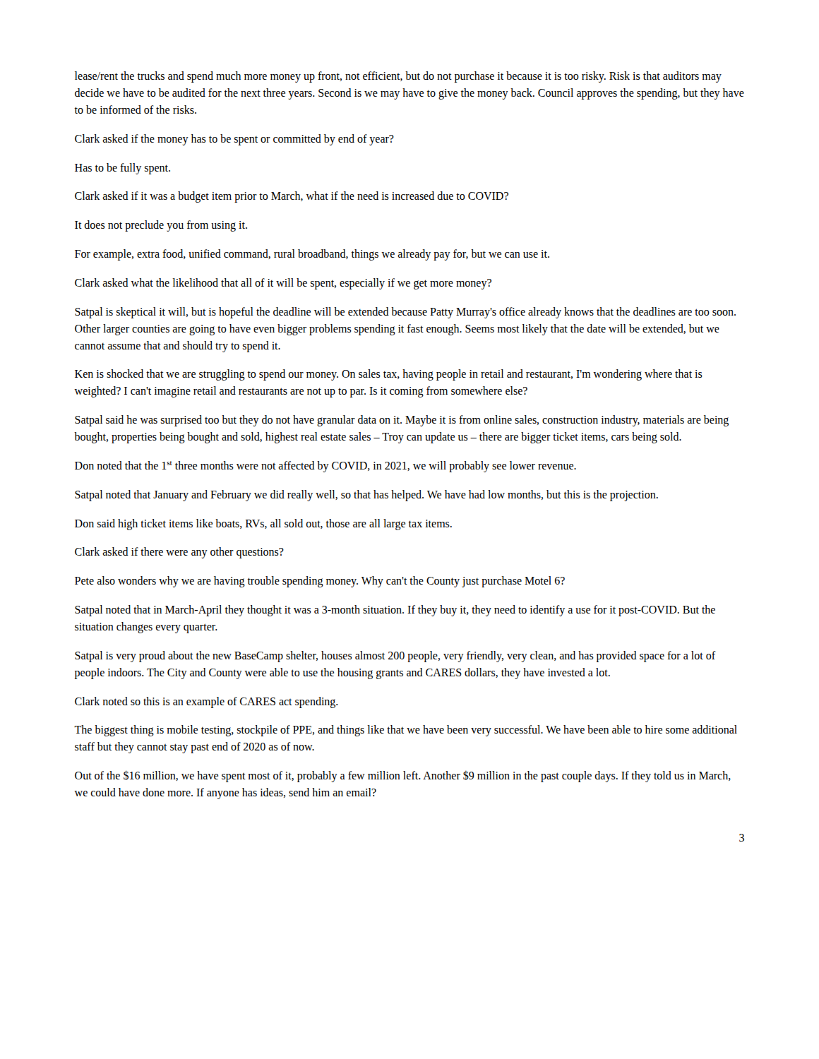lease/rent the trucks and spend much more money up front, not efficient, but do not purchase it because it is too risky. Risk is that auditors may decide we have to be audited for the next three years. Second is we may have to give the money back. Council approves the spending, but they have to be informed of the risks.
Clark asked if the money has to be spent or committed by end of year?
Has to be fully spent.
Clark asked if it was a budget item prior to March, what if the need is increased due to COVID?
It does not preclude you from using it.
For example, extra food, unified command, rural broadband, things we already pay for, but we can use it.
Clark asked what the likelihood that all of it will be spent, especially if we get more money?
Satpal is skeptical it will, but is hopeful the deadline will be extended because Patty Murray's office already knows that the deadlines are too soon. Other larger counties are going to have even bigger problems spending it fast enough. Seems most likely that the date will be extended, but we cannot assume that and should try to spend it.
Ken is shocked that we are struggling to spend our money. On sales tax, having people in retail and restaurant, I'm wondering where that is weighted? I can't imagine retail and restaurants are not up to par. Is it coming from somewhere else?
Satpal said he was surprised too but they do not have granular data on it. Maybe it is from online sales, construction industry, materials are being bought, properties being bought and sold, highest real estate sales – Troy can update us – there are bigger ticket items, cars being sold.
Don noted that the 1st three months were not affected by COVID, in 2021, we will probably see lower revenue.
Satpal noted that January and February we did really well, so that has helped. We have had low months, but this is the projection.
Don said high ticket items like boats, RVs, all sold out, those are all large tax items.
Clark asked if there were any other questions?
Pete also wonders why we are having trouble spending money. Why can't the County just purchase Motel 6?
Satpal noted that in March-April they thought it was a 3-month situation. If they buy it, they need to identify a use for it post-COVID. But the situation changes every quarter.
Satpal is very proud about the new BaseCamp shelter, houses almost 200 people, very friendly, very clean, and has provided space for a lot of people indoors. The City and County were able to use the housing grants and CARES dollars, they have invested a lot.
Clark noted so this is an example of CARES act spending.
The biggest thing is mobile testing, stockpile of PPE, and things like that we have been very successful. We have been able to hire some additional staff but they cannot stay past end of 2020 as of now.
Out of the $16 million, we have spent most of it, probably a few million left. Another $9 million in the past couple days. If they told us in March, we could have done more. If anyone has ideas, send him an email?
3